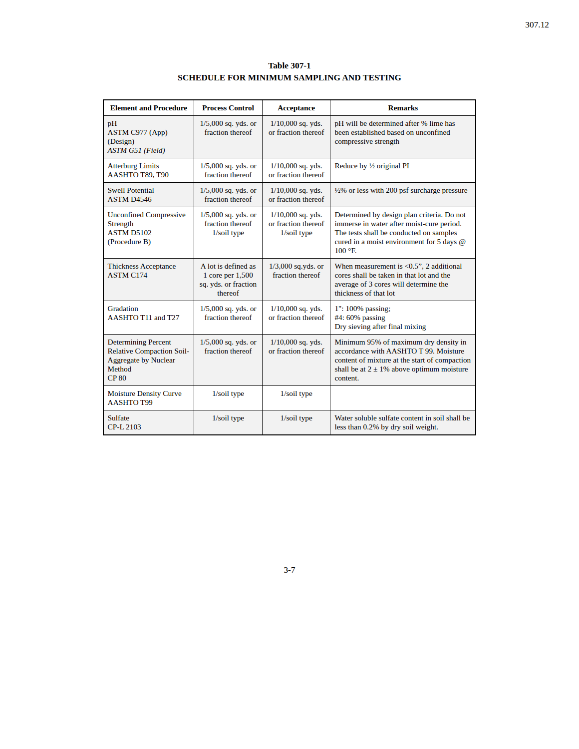307.12
Table 307-1
SCHEDULE FOR MINIMUM SAMPLING AND TESTING
| Element and Procedure | Process Control | Acceptance | Remarks |
| --- | --- | --- | --- |
| pH ASTM C977 (App) (Design) ASTM G51 (Field) | 1/5,000 sq. yds. or fraction thereof | 1/10,000 sq. yds. or fraction thereof | pH will be determined after % lime has been established based on unconfined compressive strength |
| Atterburg Limits AASHTO T89, T90 | 1/5,000 sq. yds. or fraction thereof | 1/10,000 sq. yds. or fraction thereof | Reduce by ½ original PI |
| Swell Potential ASTM D4546 | 1/5,000 sq. yds. or fraction thereof | 1/10,000 sq. yds. or fraction thereof | ½% or less with 200 psf surcharge pressure |
| Unconfined Compressive Strength ASTM D5102 (Procedure B) | 1/5,000 sq. yds. or fraction thereof 1/soil type | 1/10,000 sq. yds. or fraction thereof 1/soil type | Determined by design plan criteria. Do not immerse in water after moist-cure period. The tests shall be conducted on samples cured in a moist environment for 5 days @ 100 °F. |
| Thickness Acceptance ASTM C174 | A lot is defined as 1 core per 1,500 sq. yds. or fraction thereof | 1/3,000 sq.yds. or fraction thereof | When measurement is <0.5”, 2 additional cores shall be taken in that lot and the average of 3 cores will determine the thickness of that lot |
| Gradation AASHTO T11 and T27 | 1/5,000 sq. yds. or fraction thereof | 1/10,000 sq. yds. or fraction thereof | 1": 100% passing; #4: 60% passing Dry sieving after final mixing |
| Determining Percent Relative Compaction Soil-Aggregate by Nuclear Method CP 80 | 1/5,000 sq. yds. or fraction thereof | 1/10,000 sq. yds. or fraction thereof | Minimum 95% of maximum dry density in accordance with AASHTO T 99. Moisture content of mixture at the start of compaction shall be at 2 ± 1% above optimum moisture content. |
| Moisture Density Curve AASHTO T99 | 1/soil type | 1/soil type | |
| Sulfate CP-L 2103 | 1/soil type | 1/soil type | Water soluble sulfate content in soil shall be less than 0.2% by dry soil weight. |
3-7